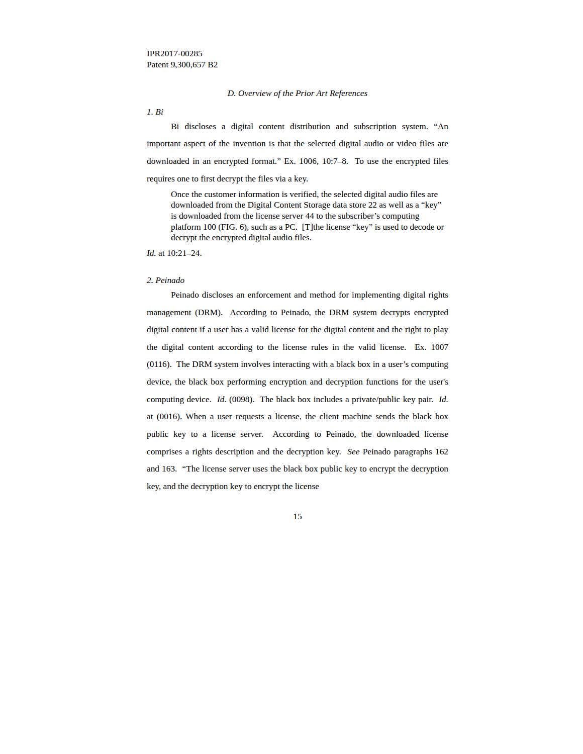IPR2017-00285
Patent 9,300,657 B2
D. Overview of the Prior Art References
1. Bi
Bi discloses a digital content distribution and subscription system. “An important aspect of the invention is that the selected digital audio or video files are downloaded in an encrypted format.” Ex. 1006, 10:7–8. To use the encrypted files requires one to first decrypt the files via a key.
Once the customer information is verified, the selected digital audio files are downloaded from the Digital Content Storage data store 22 as well as a “key” is downloaded from the license server 44 to the subscriber’s computing platform 100 (FIG. 6), such as a PC. [T]the license “key” is used to decode or decrypt the encrypted digital audio files.
Id. at 10:21–24.
2. Peinado
Peinado discloses an enforcement and method for implementing digital rights management (DRM). According to Peinado, the DRM system decrypts encrypted digital content if a user has a valid license for the digital content and the right to play the digital content according to the license rules in the valid license. Ex. 1007 (0116). The DRM system involves interacting with a black box in a user’s computing device, the black box performing encryption and decryption functions for the user's computing device. Id. (0098). The black box includes a private/public key pair. Id. at (0016). When a user requests a license, the client machine sends the black box public key to a license server. According to Peinado, the downloaded license comprises a rights description and the decryption key. See Peinado paragraphs 162 and 163. “The license server uses the black box public key to encrypt the decryption key, and the decryption key to encrypt the license
15